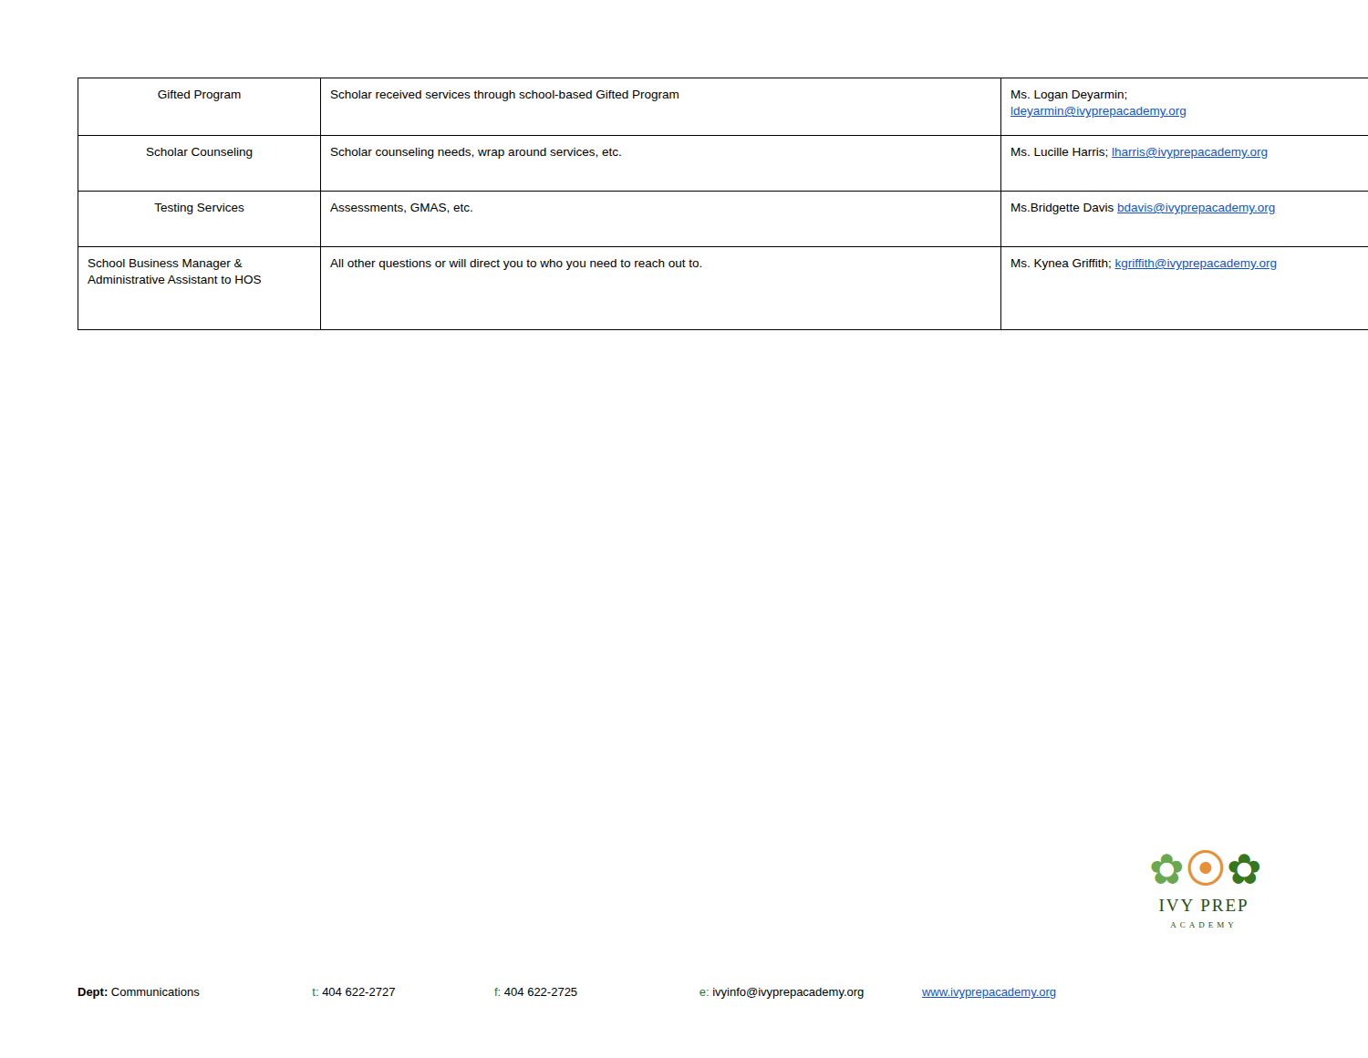| Gifted Program | Scholar received services through school-based Gifted Program | Ms. Logan Deyarmin; ldeyarmin@ivyprepacademy.org |
| Scholar Counseling | Scholar counseling needs, wrap around services, etc. | Ms. Lucille Harris; lharris@ivyprepacademy.org |
| Testing Services | Assessments, GMAS, etc. | Ms.Bridgette Davis bdavis@ivyprepacademy.org |
| School Business Manager & Administrative Assistant to HOS | All other questions or will direct you to who you need to reach out to. | Ms. Kynea Griffith; kgriffith@ivyprepacademy.org |
✿⦿✿
IVY PREP
ACADEMY
Dept: Communications t: 404 622-2727 f: 404 622-2725 e: ivyinfo@ivyprepacademy.org www.ivyprepacademy.org